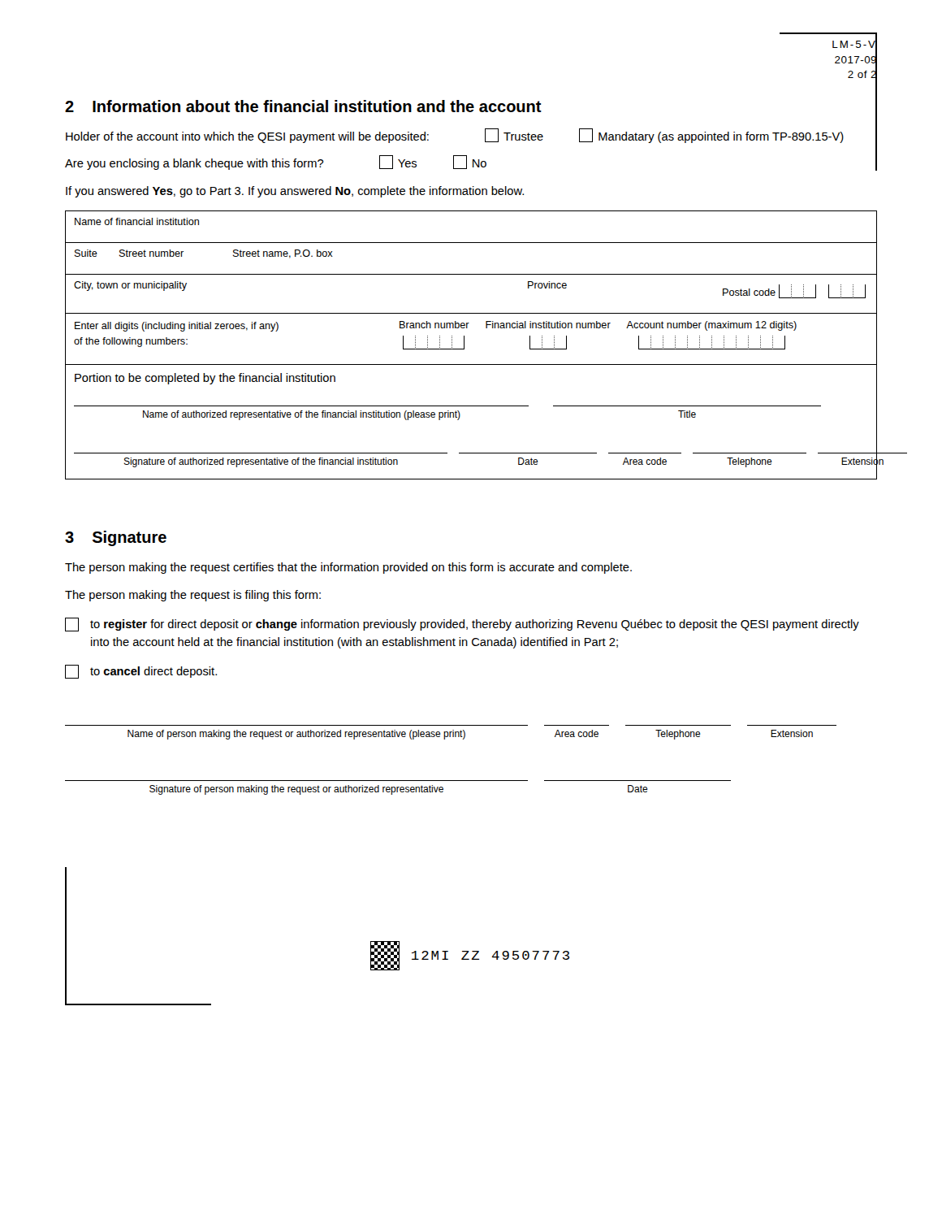LM-5-V
2017-09
2 of 2
2 Information about the financial institution and the account
Holder of the account into which the QESI payment will be deposited: Trustee Mandatary (as appointed in form TP-890.15-V)
Are you enclosing a blank cheque with this form? Yes No
If you answered Yes, go to Part 3. If you answered No, complete the information below.
Name of financial institution
Suite
Street number
Street name, P.O. box
City, town or municipality
Province
Postal code
Enter all digits (including initial zeroes, if any)
of the following numbers:
Branch number
Financial institution number
Account number (maximum 12 digits)
Portion to be completed by the financial institution
Name of authorized representative of the financial institution (please print)
Title
Signature of authorized representative of the financial institution
Date
Area code
Telephone
Extension
3 Signature
The person making the request certifies that the information provided on this form is accurate and complete.
The person making the request is filing this form:
to register for direct deposit or change information previously provided, thereby authorizing Revenu Québec to deposit the QESI payment directly into the account held at the financial institution (with an establishment in Canada) identified in Part 2;
to cancel direct deposit.
Name of person making the request or authorized representative (please print)
Area code
Telephone
Extension
Signature of person making the request or authorized representative
Date
12MI ZZ 49507773